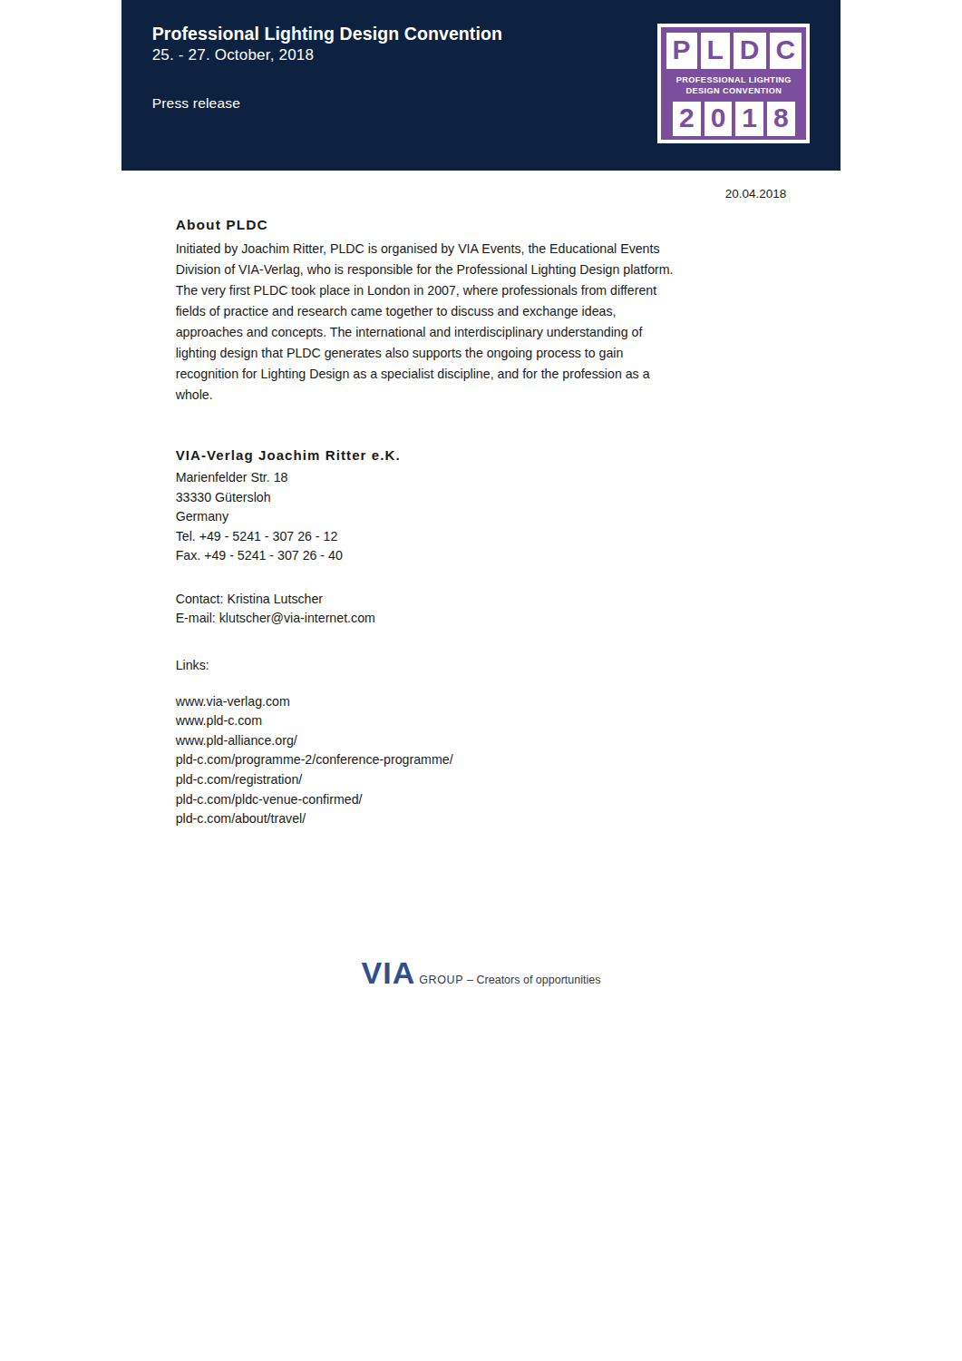Professional Lighting Design Convention
25. - 27. October, 2018
Press release
PLDC
Professional Lighting
Design Convention
2018
20.04.2018
About PLDC
Initiated by Joachim Ritter, PLDC is organised by VIA Events, the Educational Events Division of VIA-Verlag, who is responsible for the Professional Lighting Design platform. The very first PLDC took place in London in 2007, where professionals from different fields of practice and research came together to discuss and exchange ideas, approaches and concepts. The international and interdisciplinary understanding of lighting design that PLDC generates also supports the ongoing process to gain recognition for Lighting Design as a specialist discipline, and for the profession as a whole.
VIA-Verlag Joachim Ritter e.K.
Marienfelder Str. 18
33330 Gütersloh
Germany
Tel. +49 - 5241 - 307 26 - 12
Fax. +49 - 5241 - 307 26 - 40
Contact: Kristina Lutscher
E-mail: klutscher@via-internet.com
Links:
www.via-verlag.com
www.pld-c.com
www.pld-alliance.org/
pld-c.com/programme-2/conference-programme/
pld-c.com/registration/
pld-c.com/pldc-venue-confirmed/
pld-c.com/about/travel/
VIA GROUP – Creators of opportunities